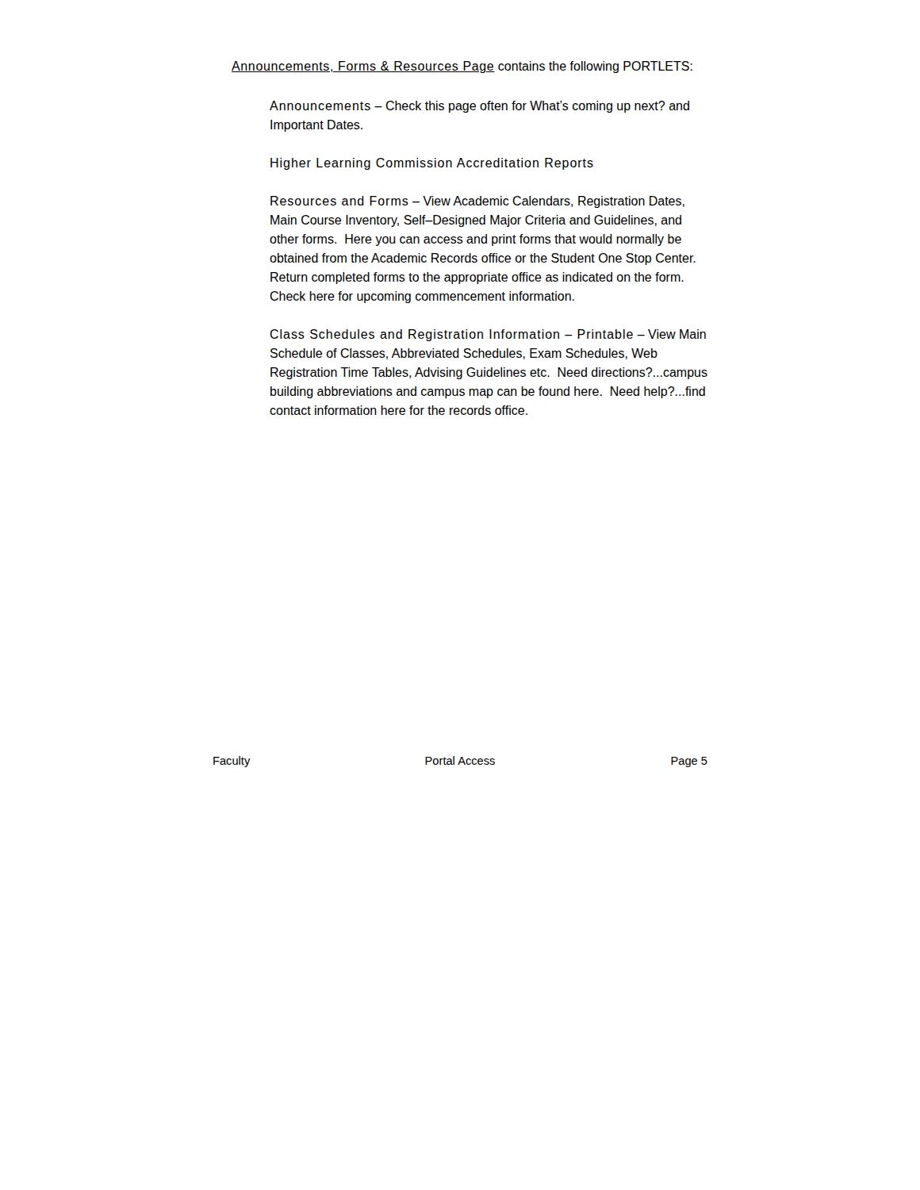Announcements, Forms & Resources Page contains the following PORTLETS:
Announcements – Check this page often for What’s coming up next? and Important Dates.
Higher Learning Commission Accreditation Reports
Resources and Forms – View Academic Calendars, Registration Dates, Main Course Inventory, Self–Designed Major Criteria and Guidelines, and other forms. Here you can access and print forms that would normally be obtained from the Academic Records office or the Student One Stop Center. Return completed forms to the appropriate office as indicated on the form. Check here for upcoming commencement information.
Class Schedules and Registration Information – Printable – View Main Schedule of Classes, Abbreviated Schedules, Exam Schedules, Web Registration Time Tables, Advising Guidelines etc. Need directions?...campus building abbreviations and campus map can be found here. Need help?...find contact information here for the records office.
Faculty
Portal Access
Page 5